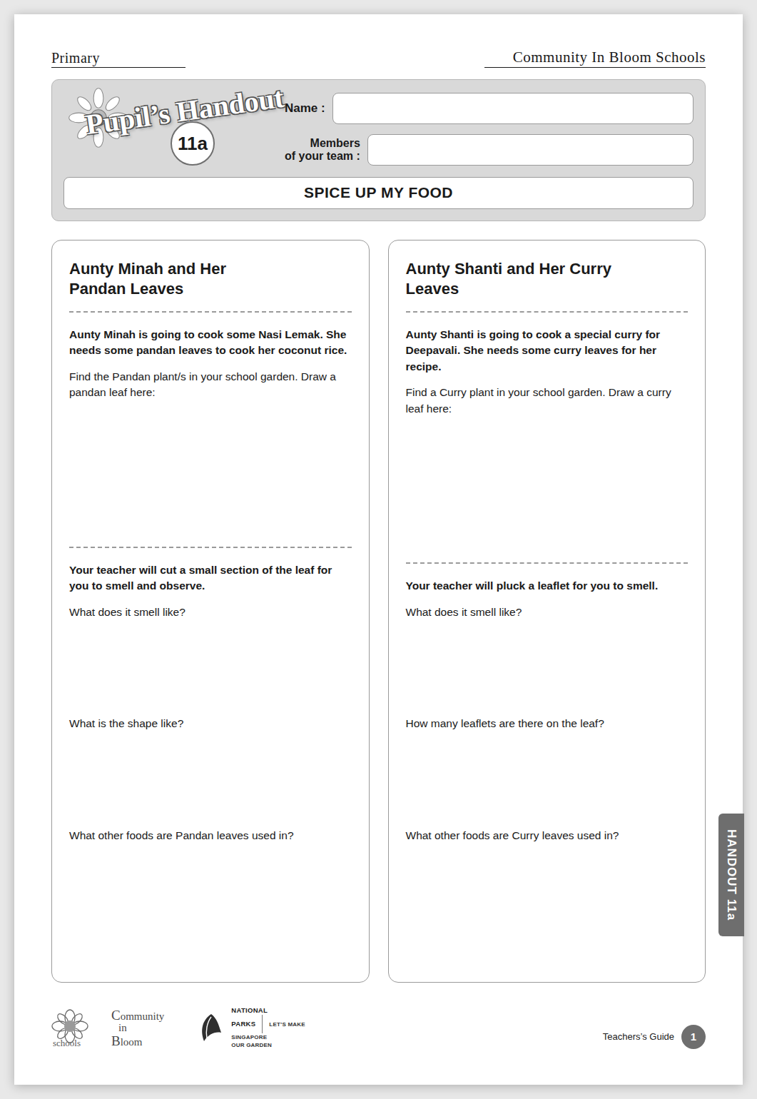Primary
Community In Bloom Schools
Pupil’s Handout
11a
Name :
Members
of your team :
SPICE UP MY FOOD
Aunty Minah and Her
Pandan Leaves
Aunty Minah is going to cook some Nasi Lemak. She needs some pandan leaves to cook her coconut rice.
Find the Pandan plant/s in your school garden. Draw a pandan leaf here:
Your teacher will cut a small section of the leaf for you to smell and observe.
What does it smell like?
What is the shape like?
What other foods are Pandan leaves used in?
Aunty Shanti and Her Curry
Leaves
Aunty Shanti is going to cook a special curry for Deepavali. She needs some curry leaves for her recipe.
Find a Curry plant in your school garden. Draw a curry leaf here:
Your teacher will pluck a leaflet for you to smell.
What does it smell like?
How many leaflets are there on the leaf?
What other foods are Curry leaves used in?
HANDOUT 11a
schools
Community
in
Bloom
NATIONAL
PARKS LET’S MAKE
SINGAPORE
OUR GARDEN
Teachers’s Guide 1